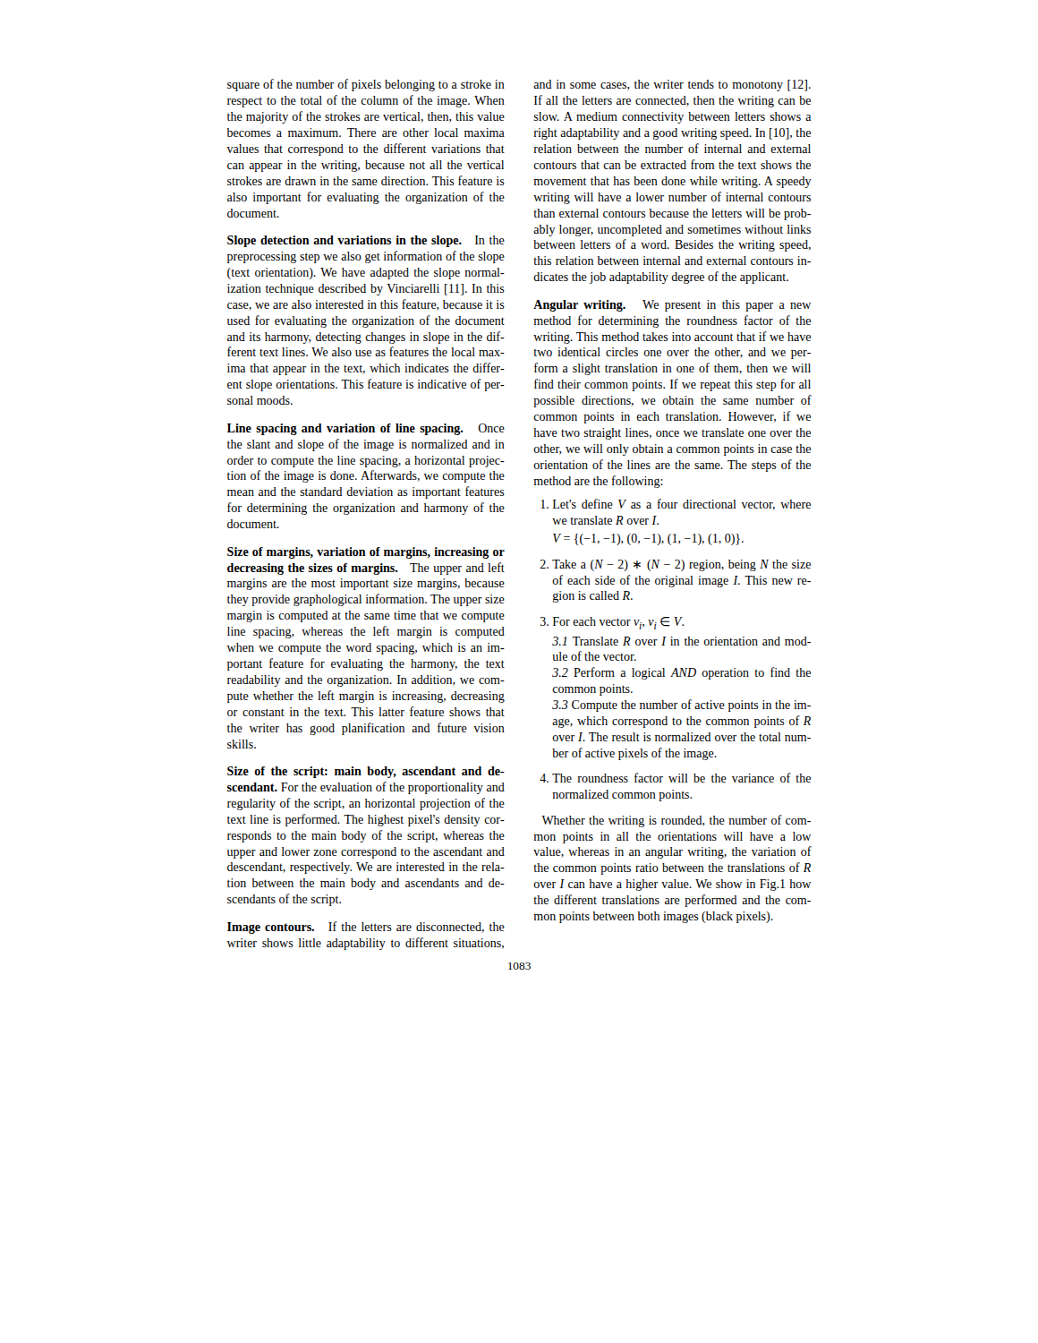square of the number of pixels belonging to a stroke in respect to the total of the column of the image. When the majority of the strokes are vertical, then, this value becomes a maximum. There are other local maxima values that correspond to the different variations that can appear in the writing, because not all the vertical strokes are drawn in the same direction. This feature is also important for evaluating the organization of the document.
Slope detection and variations in the slope. In the preprocessing step we also get information of the slope (text orientation). We have adapted the slope normalization technique described by Vinciarelli [11]. In this case, we are also interested in this feature, because it is used for evaluating the organization of the document and its harmony, detecting changes in slope in the different text lines. We also use as features the local maxima that appear in the text, which indicates the different slope orientations. This feature is indicative of personal moods.
Line spacing and variation of line spacing. Once the slant and slope of the image is normalized and in order to compute the line spacing, a horizontal projection of the image is done. Afterwards, we compute the mean and the standard deviation as important features for determining the organization and harmony of the document.
Size of margins, variation of margins, increasing or decreasing the sizes of margins. The upper and left margins are the most important size margins, because they provide graphological information. The upper size margin is computed at the same time that we compute line spacing, whereas the left margin is computed when we compute the word spacing, which is an important feature for evaluating the harmony, the text readability and the organization. In addition, we compute whether the left margin is increasing, decreasing or constant in the text. This latter feature shows that the writer has good planification and future vision skills.
Size of the script: main body, ascendant and descendant. For the evaluation of the proportionality and regularity of the script, an horizontal projection of the text line is performed. The highest pixel's density corresponds to the main body of the script, whereas the upper and lower zone correspond to the ascendant and descendant, respectively. We are interested in the relation between the main body and ascendants and descendants of the script.
Image contours. If the letters are disconnected, the writer shows little adaptability to different situations, and in some cases, the writer tends to monotony [12]. If all the letters are connected, then the writing can be slow. A medium connectivity between letters shows a right adaptability and a good writing speed. In [10], the relation between the number of internal and external contours that can be extracted from the text shows the movement that has been done while writing. A speedy writing will have a lower number of internal contours than external contours because the letters will be probably longer, uncompleted and sometimes without links between letters of a word. Besides the writing speed, this relation between internal and external contours indicates the job adaptability degree of the applicant.
Angular writing. We present in this paper a new method for determining the roundness factor of the writing. This method takes into account that if we have two identical circles one over the other, and we perform a slight translation in one of them, then we will find their common points. If we repeat this step for all possible directions, we obtain the same number of common points in each translation. However, if we have two straight lines, once we translate one over the other, we will only obtain a common points in case the orientation of the lines are the same. The steps of the method are the following:
Let's define V as a four directional vector, where we translate R over I. V = {(−1, −1), (0, −1), (1, −1), (1, 0)}.
Take a (N − 2) ∗ (N − 2) region, being N the size of each side of the original image I. This new region is called R.
For each vector vi, vi ∈ V. 3.1 Translate R over I in the orientation and module of the vector. 3.2 Perform a logical AND operation to find the common points. 3.3 Compute the number of active points in the image, which correspond to the common points of R over I. The result is normalized over the total number of active pixels of the image.
The roundness factor will be the variance of the normalized common points.
Whether the writing is rounded, the number of common points in all the orientations will have a low value, whereas in an angular writing, the variation of the common points ratio between the translations of R over I can have a higher value. We show in Fig.1 how the different translations are performed and the common points between both images (black pixels).
1083